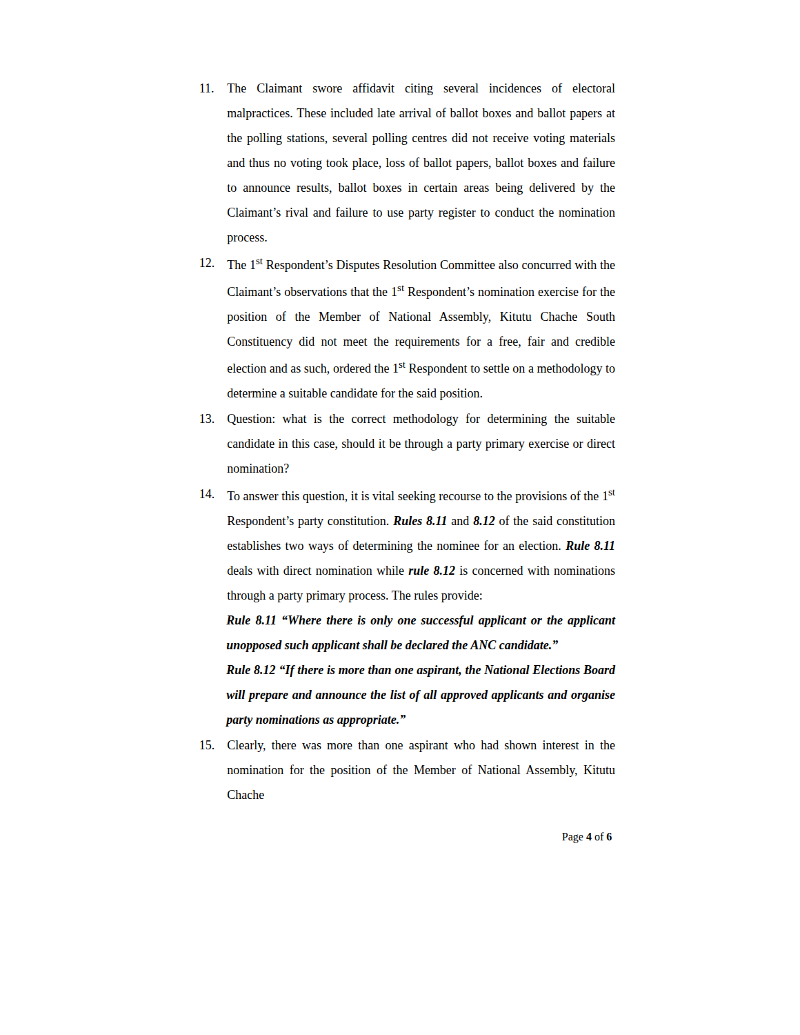The Claimant swore affidavit citing several incidences of electoral malpractices. These included late arrival of ballot boxes and ballot papers at the polling stations, several polling centres did not receive voting materials and thus no voting took place, loss of ballot papers, ballot boxes and failure to announce results, ballot boxes in certain areas being delivered by the Claimant’s rival and failure to use party register to conduct the nomination process.
The 1st Respondent’s Disputes Resolution Committee also concurred with the Claimant’s observations that the 1st Respondent’s nomination exercise for the position of the Member of National Assembly, Kitutu Chache South Constituency did not meet the requirements for a free, fair and credible election and as such, ordered the 1st Respondent to settle on a methodology to determine a suitable candidate for the said position.
Question: what is the correct methodology for determining the suitable candidate in this case, should it be through a party primary exercise or direct nomination?
To answer this question, it is vital seeking recourse to the provisions of the 1st Respondent’s party constitution. Rules 8.11 and 8.12 of the said constitution establishes two ways of determining the nominee for an election. Rule 8.11 deals with direct nomination while rule 8.12 is concerned with nominations through a party primary process. The rules provide:
Rule 8.11 “Where there is only one successful applicant or the applicant unopposed such applicant shall be declared the ANC candidate.”
Rule 8.12 “If there is more than one aspirant, the National Elections Board will prepare and announce the list of all approved applicants and organise party nominations as appropriate.”
Clearly, there was more than one aspirant who had shown interest in the nomination for the position of the Member of National Assembly, Kitutu Chache
Page 4 of 6